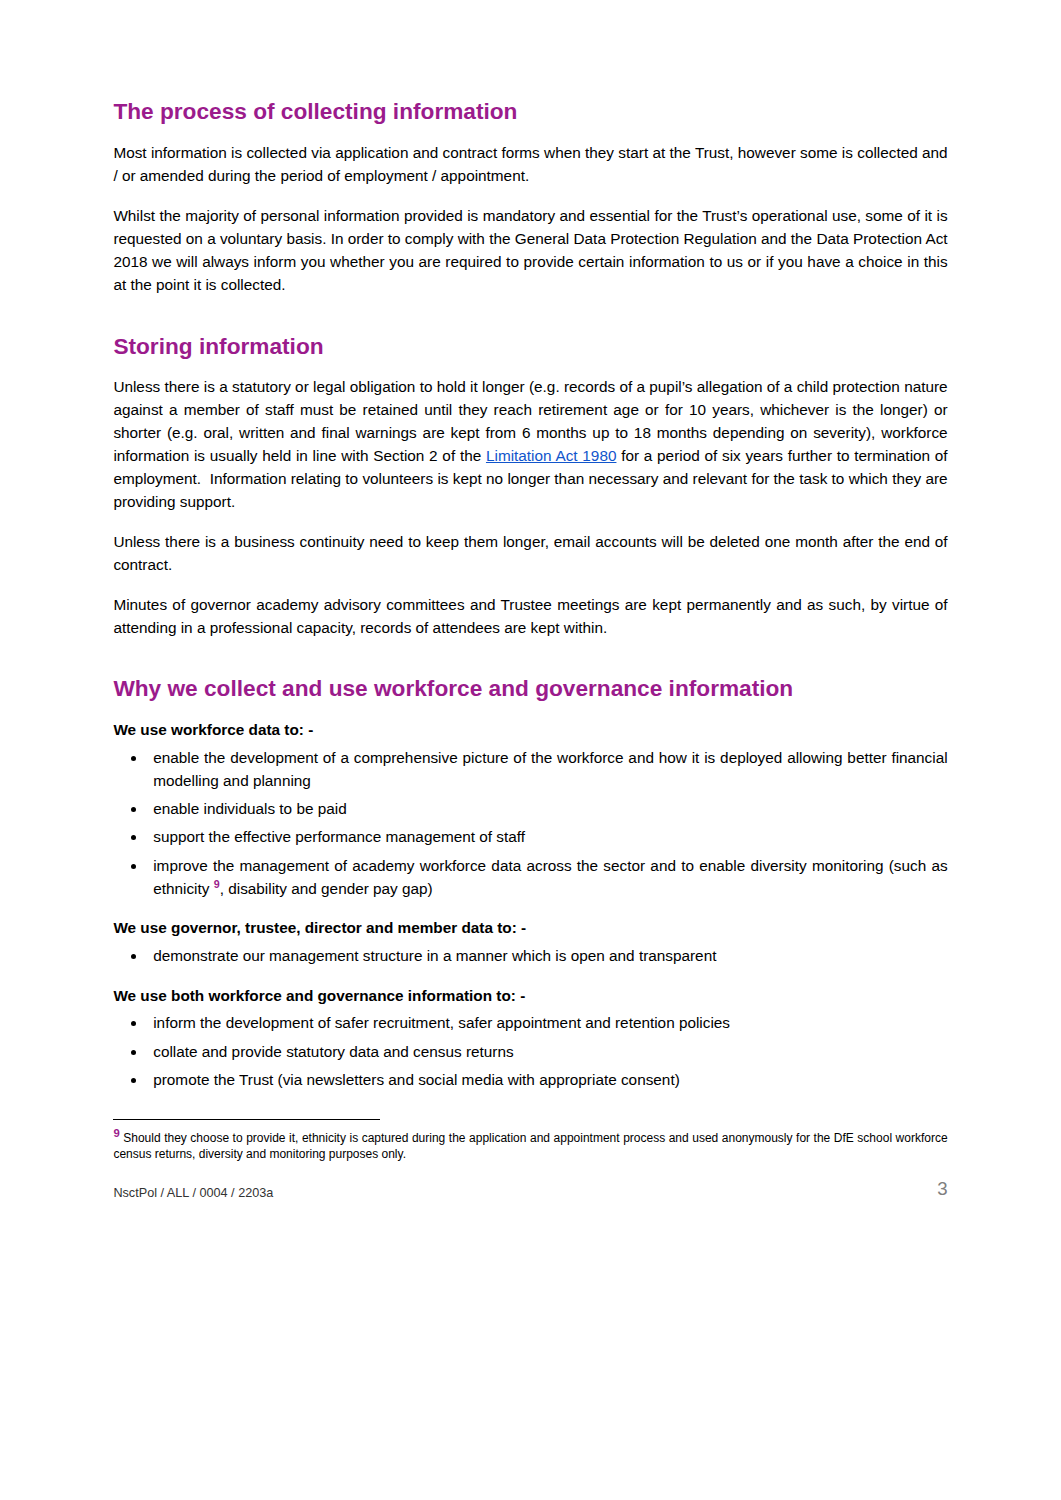The process of collecting information
Most information is collected via application and contract forms when they start at the Trust, however some is collected and / or amended during the period of employment / appointment.
Whilst the majority of personal information provided is mandatory and essential for the Trust’s operational use, some of it is requested on a voluntary basis. In order to comply with the General Data Protection Regulation and the Data Protection Act 2018 we will always inform you whether you are required to provide certain information to us or if you have a choice in this at the point it is collected.
Storing information
Unless there is a statutory or legal obligation to hold it longer (e.g. records of a pupil’s allegation of a child protection nature against a member of staff must be retained until they reach retirement age or for 10 years, whichever is the longer) or shorter (e.g. oral, written and final warnings are kept from 6 months up to 18 months depending on severity), workforce information is usually held in line with Section 2 of the Limitation Act 1980 for a period of six years further to termination of employment. Information relating to volunteers is kept no longer than necessary and relevant for the task to which they are providing support.
Unless there is a business continuity need to keep them longer, email accounts will be deleted one month after the end of contract.
Minutes of governor academy advisory committees and Trustee meetings are kept permanently and as such, by virtue of attending in a professional capacity, records of attendees are kept within.
Why we collect and use workforce and governance information
We use workforce data to: -
enable the development of a comprehensive picture of the workforce and how it is deployed allowing better financial modelling and planning
enable individuals to be paid
support the effective performance management of staff
improve the management of academy workforce data across the sector and to enable diversity monitoring (such as ethnicity 9, disability and gender pay gap)
We use governor, trustee, director and member data to: -
demonstrate our management structure in a manner which is open and transparent
We use both workforce and governance information to: -
inform the development of safer recruitment, safer appointment and retention policies
collate and provide statutory data and census returns
promote the Trust (via newsletters and social media with appropriate consent)
9 Should they choose to provide it, ethnicity is captured during the application and appointment process and used anonymously for the DfE school workforce census returns, diversity and monitoring purposes only.
NsctPol / ALL / 0004 / 2203a 3